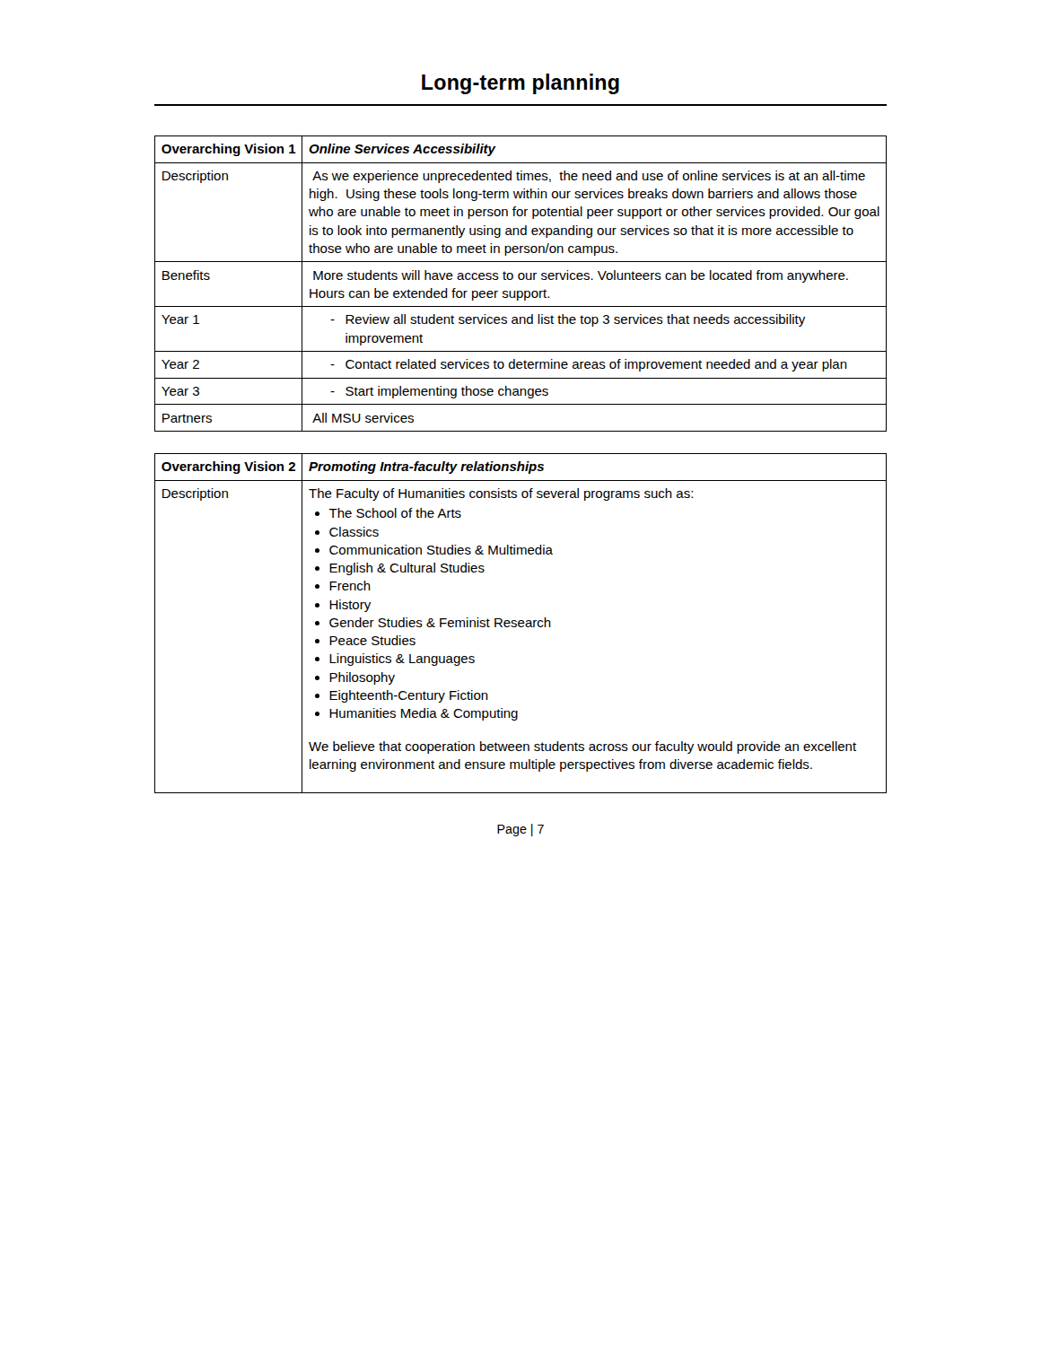Long-term planning
| Overarching Vision 1 | Online Services Accessibility |
| Description | As we experience unprecedented times, the need and use of online services is at an all-time high. Using these tools long-term within our services breaks down barriers and allows those who are unable to meet in person for potential peer support or other services provided. Our goal is to look into permanently using and expanding our services so that it is more accessible to those who are unable to meet in person/on campus. |
| Benefits | More students will have access to our services. Volunteers can be located from anywhere. Hours can be extended for peer support. |
| Year 1 | Review all student services and list the top 3 services that needs accessibility improvement |
| Year 2 | Contact related services to determine areas of improvement needed and a year plan |
| Year 3 | Start implementing those changes |
| Partners | All MSU services |
| Overarching Vision 2 | Promoting Intra-faculty relationships |
| Description | The Faculty of Humanities consists of several programs such as: The School of the Arts Classics Communication Studies & Multimedia English & Cultural Studies French History Gender Studies & Feminist Research Peace Studies Linguistics & Languages Philosophy Eighteenth-Century Fiction Humanities Media & Computing We believe that cooperation between students across our faculty would provide an excellent learning environment and ensure multiple perspectives from diverse academic fields. |
Page | 7